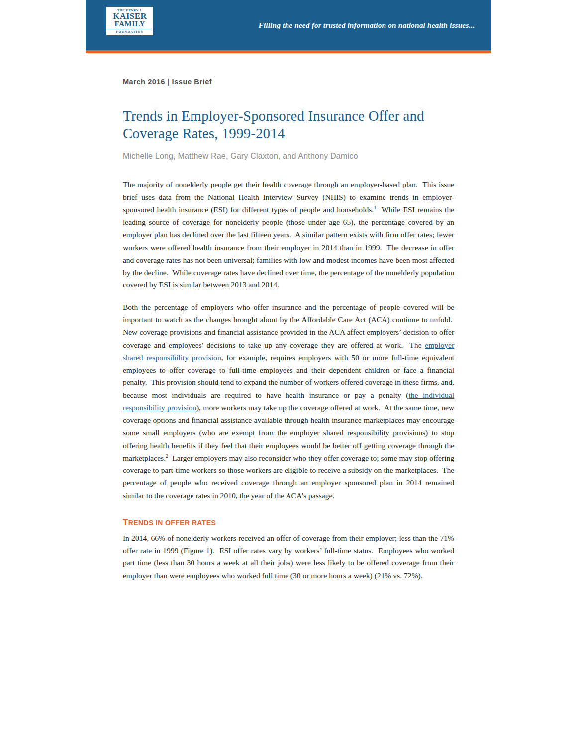THE HENRY J.
KAISER
FAMILY
FOUNDATION
Filling the need for trusted information on national health issues...
March 2016 | Issue Brief
Trends in Employer-Sponsored Insurance Offer and
Coverage Rates, 1999-2014
Michelle Long, Matthew Rae, Gary Claxton, and Anthony Damico
The majority of nonelderly people get their health coverage through an employer-based plan. This issue brief uses data from the National Health Interview Survey (NHIS) to examine trends in employer-sponsored health insurance (ESI) for different types of people and households.1 While ESI remains the leading source of coverage for nonelderly people (those under age 65), the percentage covered by an employer plan has declined over the last fifteen years. A similar pattern exists with firm offer rates; fewer workers were offered health insurance from their employer in 2014 than in 1999. The decrease in offer and coverage rates has not been universal; families with low and modest incomes have been most affected by the decline. While coverage rates have declined over time, the percentage of the nonelderly population covered by ESI is similar between 2013 and 2014.
Both the percentage of employers who offer insurance and the percentage of people covered will be important to watch as the changes brought about by the Affordable Care Act (ACA) continue to unfold. New coverage provisions and financial assistance provided in the ACA affect employers’ decision to offer coverage and employees' decisions to take up any coverage they are offered at work. The employer shared responsibility provision, for example, requires employers with 50 or more full-time equivalent employees to offer coverage to full-time employees and their dependent children or face a financial penalty. This provision should tend to expand the number of workers offered coverage in these firms, and, because most individuals are required to have health insurance or pay a penalty (the individual responsibility provision), more workers may take up the coverage offered at work. At the same time, new coverage options and financial assistance available through health insurance marketplaces may encourage some small employers (who are exempt from the employer shared responsibility provisions) to stop offering health benefits if they feel that their employees would be better off getting coverage through the marketplaces.2 Larger employers may also reconsider who they offer coverage to; some may stop offering coverage to part-time workers so those workers are eligible to receive a subsidy on the marketplaces. The percentage of people who received coverage through an employer sponsored plan in 2014 remained similar to the coverage rates in 2010, the year of the ACA's passage.
TRENDS IN OFFER RATES
In 2014, 66% of nonelderly workers received an offer of coverage from their employer; less than the 71% offer rate in 1999 (Figure 1). ESI offer rates vary by workers’ full-time status. Employees who worked part time (less than 30 hours a week at all their jobs) were less likely to be offered coverage from their employer than were employees who worked full time (30 or more hours a week) (21% vs. 72%).